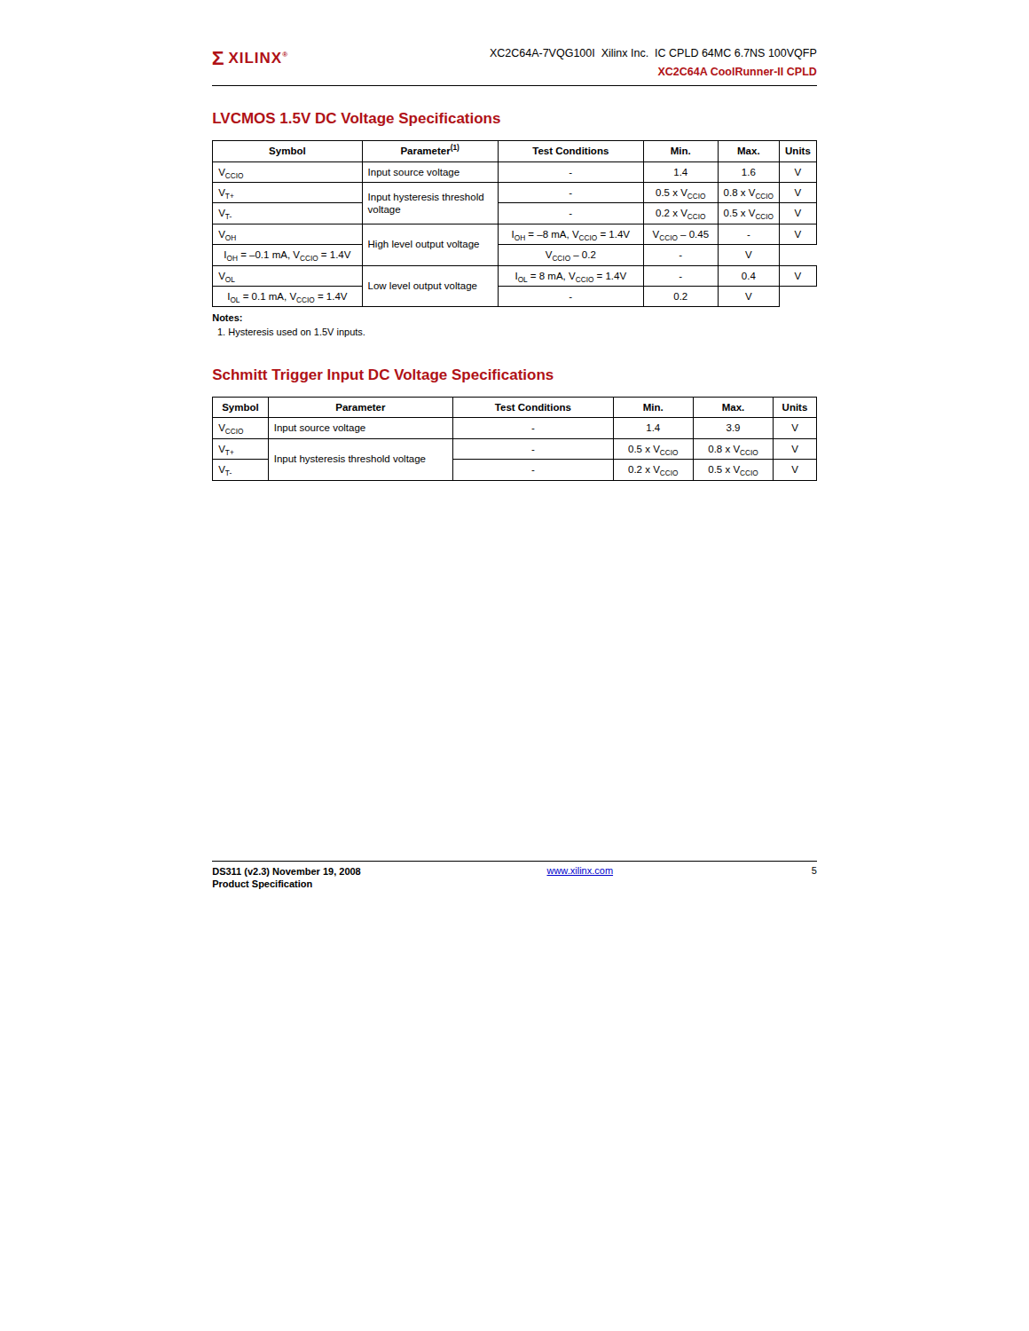Σ XILINX®
XC2C64A-7VQG100I Xilinx Inc. IC CPLD 64MC 6.7NS 100VQFP
XC2C64A CoolRunner-II CPLD
LVCMOS 1.5V DC Voltage Specifications
| Symbol | Parameter (1) | Test Conditions | Min. | Max. | Units |
| --- | --- | --- | --- | --- | --- |
| V CCIO | Input source voltage | - | 1.4 | 1.6 | V |
| V T+ | Input hysteresis threshold voltage | - | 0.5 x V CCIO | 0.8 x V CCIO | V |
| V T- | - | 0.2 x V CCIO | 0.5 x V CCIO | V |
| V OH | High level output voltage | I OH = –8 mA, V CCIO = 1.4V | V CCIO – 0.45 | - | V |
| I OH = –0.1 mA, V CCIO = 1.4V | V CCIO – 0.2 | - | V |
| V OL | Low level output voltage | I OL = 8 mA, V CCIO = 1.4V | - | 0.4 | V |
| I OL = 0.1 mA, V CCIO = 1.4V | - | 0.2 | V |
Notes:
Hysteresis used on 1.5V inputs.
Schmitt Trigger Input DC Voltage Specifications
| Symbol | Parameter | Test Conditions | Min. | Max. | Units |
| --- | --- | --- | --- | --- | --- |
| V CCIO | Input source voltage | - | 1.4 | 3.9 | V |
| V T+ | Input hysteresis threshold voltage | - | 0.5 x V CCIO | 0.8 x V CCIO | V |
| V T- | - | 0.2 x V CCIO | 0.5 x V CCIO | V |
DS311 (v2.3) November 19, 2008
Product Specification
www.xilinx.com
5